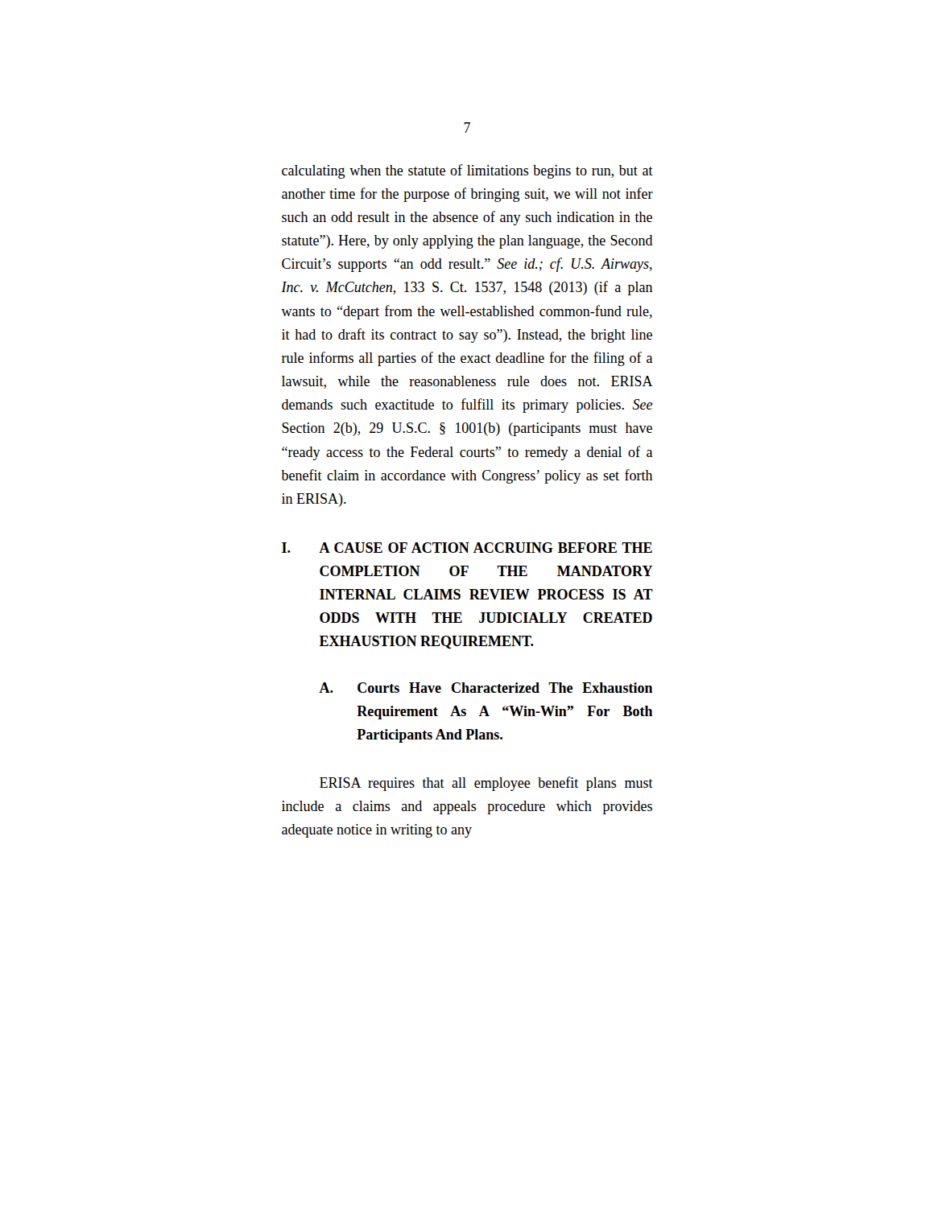7
calculating when the statute of limitations begins to run, but at another time for the purpose of bringing suit, we will not infer such an odd result in the absence of any such indication in the statute”). Here, by only applying the plan language, the Second Circuit’s supports “an odd result.” See id.; cf. U.S. Airways, Inc. v. McCutchen, 133 S. Ct. 1537, 1548 (2013) (if a plan wants to “depart from the well-established common-fund rule, it had to draft its contract to say so”). Instead, the bright line rule informs all parties of the exact deadline for the filing of a lawsuit, while the reasonableness rule does not. ERISA demands such exactitude to fulfill its primary policies. See Section 2(b), 29 U.S.C. § 1001(b) (participants must have “ready access to the Federal courts” to remedy a denial of a benefit claim in accordance with Congress’ policy as set forth in ERISA).
I.
A CAUSE OF ACTION ACCRUING BEFORE THE COMPLETION OF THE MANDATORY INTERNAL CLAIMS REVIEW PROCESS IS AT ODDS WITH THE JUDICIALLY CREATED EXHAUSTION REQUIREMENT.
A.
Courts Have Characterized The Exhaustion Requirement As A “Win-Win” For Both Participants And Plans.
ERISA requires that all employee benefit plans must include a claims and appeals procedure which provides adequate notice in writing to any